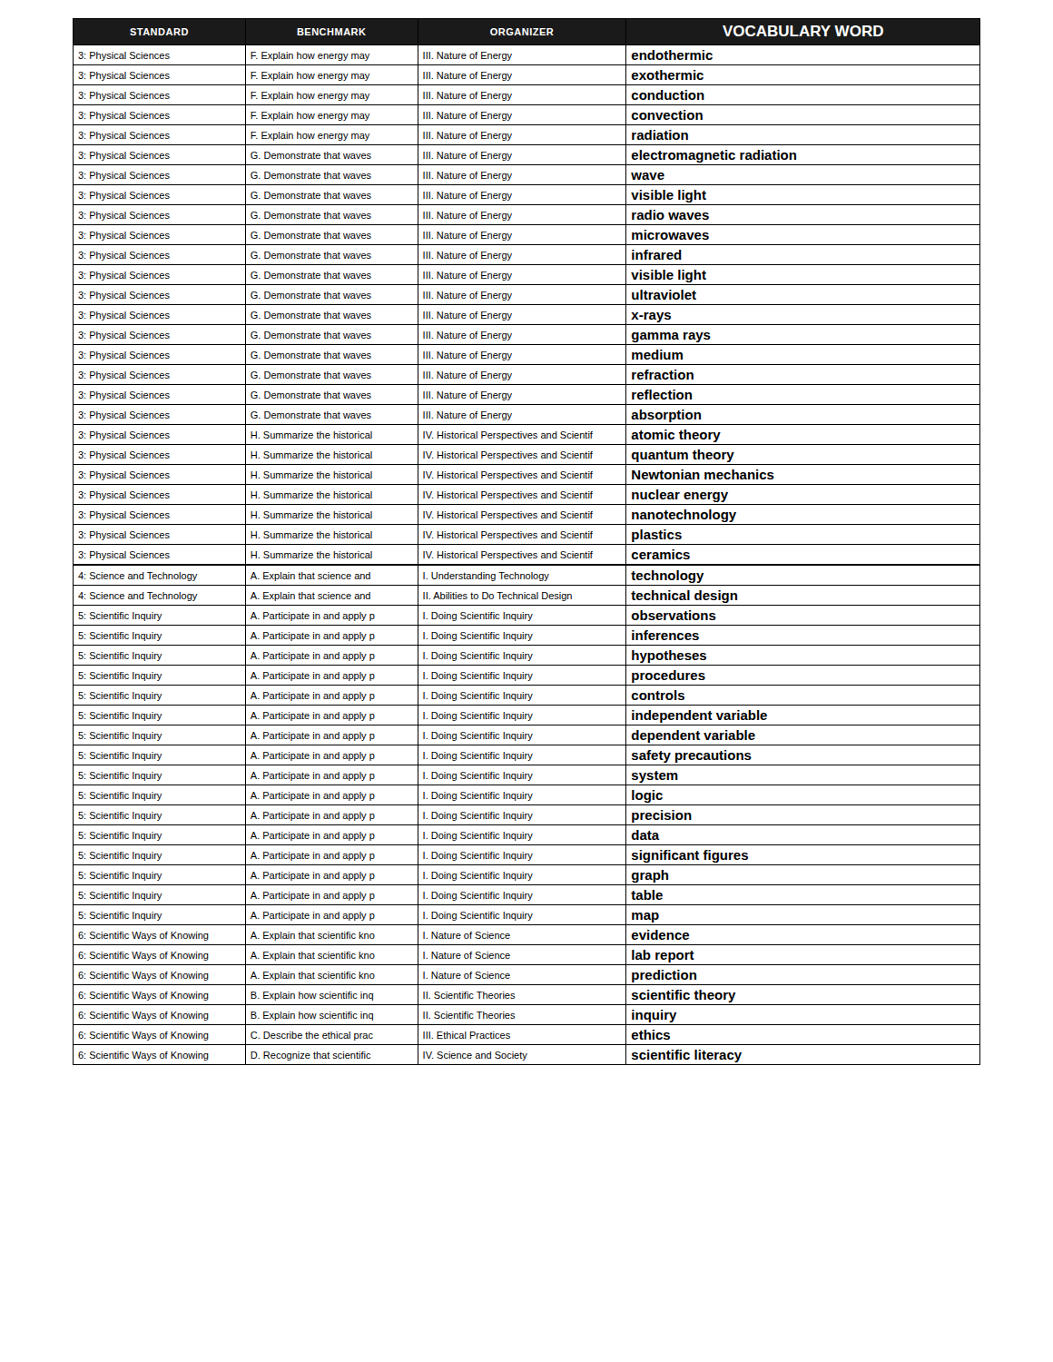| STANDARD | BENCHMARK | ORGANIZER | VOCABULARY WORD |
| --- | --- | --- | --- |
| 3: Physical Sciences | F. Explain how energy may | III. Nature of Energy | endothermic |
| 3: Physical Sciences | F. Explain how energy may | III. Nature of Energy | exothermic |
| 3: Physical Sciences | F. Explain how energy may | III. Nature of Energy | conduction |
| 3: Physical Sciences | F. Explain how energy may | III. Nature of Energy | convection |
| 3: Physical Sciences | F. Explain how energy may | III. Nature of Energy | radiation |
| 3: Physical Sciences | G. Demonstrate that waves | III. Nature of Energy | electromagnetic radiation |
| 3: Physical Sciences | G. Demonstrate that waves | III. Nature of Energy | wave |
| 3: Physical Sciences | G. Demonstrate that waves | III. Nature of Energy | visible light |
| 3: Physical Sciences | G. Demonstrate that waves | III. Nature of Energy | radio waves |
| 3: Physical Sciences | G. Demonstrate that waves | III. Nature of Energy | microwaves |
| 3: Physical Sciences | G. Demonstrate that waves | III. Nature of Energy | infrared |
| 3: Physical Sciences | G. Demonstrate that waves | III. Nature of Energy | visible light |
| 3: Physical Sciences | G. Demonstrate that waves | III. Nature of Energy | ultraviolet |
| 3: Physical Sciences | G. Demonstrate that waves | III. Nature of Energy | x-rays |
| 3: Physical Sciences | G. Demonstrate that waves | III. Nature of Energy | gamma rays |
| 3: Physical Sciences | G. Demonstrate that waves | III. Nature of Energy | medium |
| 3: Physical Sciences | G. Demonstrate that waves | III. Nature of Energy | refraction |
| 3: Physical Sciences | G. Demonstrate that waves | III. Nature of Energy | reflection |
| 3: Physical Sciences | G. Demonstrate that waves | III. Nature of Energy | absorption |
| 3: Physical Sciences | H. Summarize the historical | IV. Historical Perspectives and Scientif | atomic theory |
| 3: Physical Sciences | H. Summarize the historical | IV. Historical Perspectives and Scientif | quantum theory |
| 3: Physical Sciences | H. Summarize the historical | IV. Historical Perspectives and Scientif | Newtonian mechanics |
| 3: Physical Sciences | H. Summarize the historical | IV. Historical Perspectives and Scientif | nuclear energy |
| 3: Physical Sciences | H. Summarize the historical | IV. Historical Perspectives and Scientif | nanotechnology |
| 3: Physical Sciences | H. Summarize the historical | IV. Historical Perspectives and Scientif | plastics |
| 3: Physical Sciences | H. Summarize the historical | IV. Historical Perspectives and Scientif | ceramics |
| 4: Science and Technology | A. Explain that science and | I. Understanding Technology | technology |
| 4: Science and Technology | A. Explain that science and | II. Abilities to Do Technical Design | technical design |
| 5: Scientific Inquiry | A. Participate in and apply p | I. Doing Scientific Inquiry | observations |
| 5: Scientific Inquiry | A. Participate in and apply p | I. Doing Scientific Inquiry | inferences |
| 5: Scientific Inquiry | A. Participate in and apply p | I. Doing Scientific Inquiry | hypotheses |
| 5: Scientific Inquiry | A. Participate in and apply p | I. Doing Scientific Inquiry | procedures |
| 5: Scientific Inquiry | A. Participate in and apply p | I. Doing Scientific Inquiry | controls |
| 5: Scientific Inquiry | A. Participate in and apply p | I. Doing Scientific Inquiry | independent variable |
| 5: Scientific Inquiry | A. Participate in and apply p | I. Doing Scientific Inquiry | dependent variable |
| 5: Scientific Inquiry | A. Participate in and apply p | I. Doing Scientific Inquiry | safety precautions |
| 5: Scientific Inquiry | A. Participate in and apply p | I. Doing Scientific Inquiry | system |
| 5: Scientific Inquiry | A. Participate in and apply p | I. Doing Scientific Inquiry | logic |
| 5: Scientific Inquiry | A. Participate in and apply p | I. Doing Scientific Inquiry | precision |
| 5: Scientific Inquiry | A. Participate in and apply p | I. Doing Scientific Inquiry | data |
| 5: Scientific Inquiry | A. Participate in and apply p | I. Doing Scientific Inquiry | significant figures |
| 5: Scientific Inquiry | A. Participate in and apply p | I. Doing Scientific Inquiry | graph |
| 5: Scientific Inquiry | A. Participate in and apply p | I. Doing Scientific Inquiry | table |
| 5: Scientific Inquiry | A. Participate in and apply p | I. Doing Scientific Inquiry | map |
| 6: Scientific Ways of Knowing | A. Explain that scientific kno | I. Nature of Science | evidence |
| 6: Scientific Ways of Knowing | A. Explain that scientific kno | I. Nature of Science | lab report |
| 6: Scientific Ways of Knowing | A. Explain that scientific kno | I. Nature of Science | prediction |
| 6: Scientific Ways of Knowing | B. Explain how scientific inq | II. Scientific Theories | scientific theory |
| 6: Scientific Ways of Knowing | B. Explain how scientific inq | II. Scientific Theories | inquiry |
| 6: Scientific Ways of Knowing | C. Describe the ethical prac | III. Ethical Practices | ethics |
| 6: Scientific Ways of Knowing | D. Recognize that scientific | IV. Science and Society | scientific literacy |